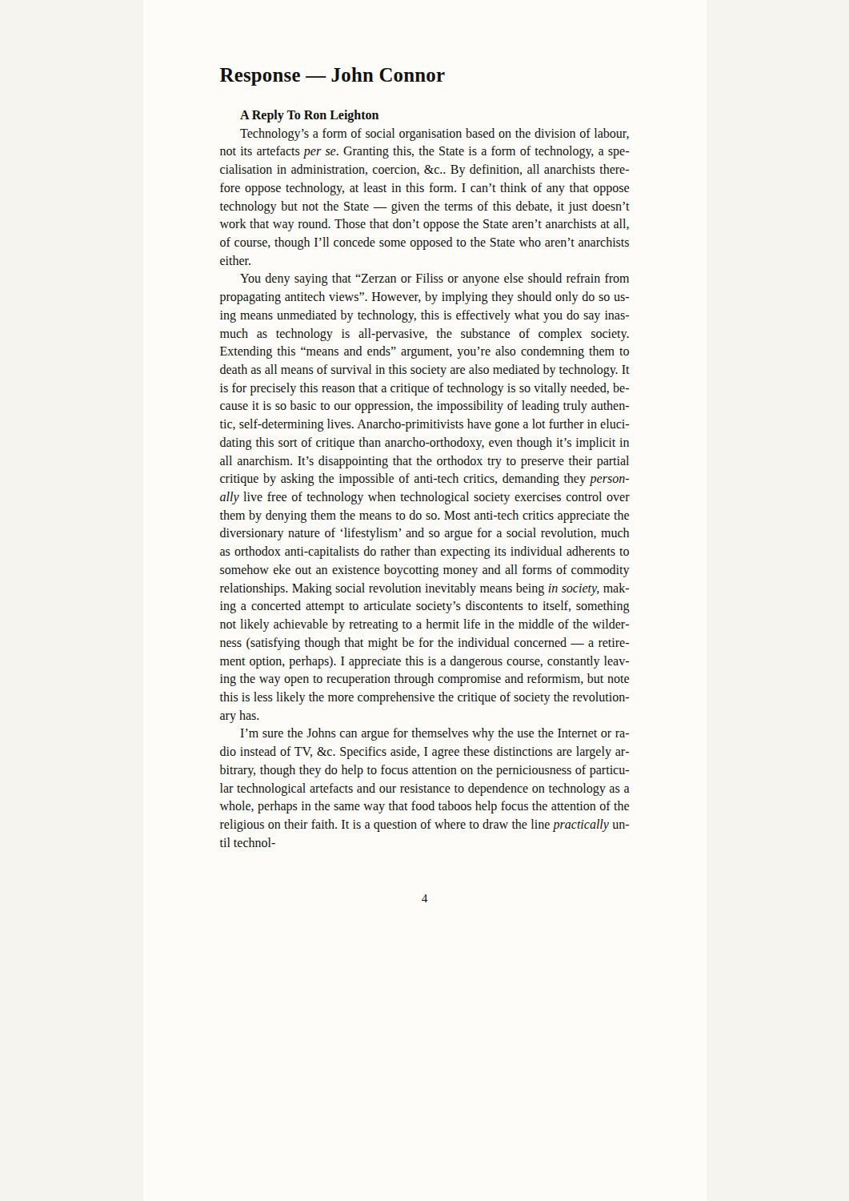Response — John Connor
A Reply To Ron Leighton
Technology’s a form of social organisation based on the division of labour, not its artefacts per se. Granting this, the State is a form of technology, a specialisation in administration, coercion, &c.. By definition, all anarchists therefore oppose technology, at least in this form. I can’t think of any that oppose technology but not the State — given the terms of this debate, it just doesn’t work that way round. Those that don’t oppose the State aren’t anarchists at all, of course, though I’ll concede some opposed to the State who aren’t anarchists either.
You deny saying that “Zerzan or Filiss or anyone else should refrain from propagating antitech views”. However, by implying they should only do so using means unmediated by technology, this is effectively what you do say inasmuch as technology is all-pervasive, the substance of complex society. Extending this “means and ends” argument, you’re also condemning them to death as all means of survival in this society are also mediated by technology. It is for precisely this reason that a critique of technology is so vitally needed, because it is so basic to our oppression, the impossibility of leading truly authentic, self-determining lives. Anarcho-primitivists have gone a lot further in elucidating this sort of critique than anarcho-orthodoxy, even though it’s implicit in all anarchism. It’s disappointing that the orthodox try to preserve their partial critique by asking the impossible of anti-tech critics, demanding they personally live free of technology when technological society exercises control over them by denying them the means to do so. Most anti-tech critics appreciate the diversionary nature of ‘lifestylism’ and so argue for a social revolution, much as orthodox anti-capitalists do rather than expecting its individual adherents to somehow eke out an existence boycotting money and all forms of commodity relationships. Making social revolution inevitably means being in society, making a concerted attempt to articulate society’s discontents to itself, something not likely achievable by retreating to a hermit life in the middle of the wilderness (satisfying though that might be for the individual concerned — a retirement option, perhaps). I appreciate this is a dangerous course, constantly leaving the way open to recuperation through compromise and reformism, but note this is less likely the more comprehensive the critique of society the revolutionary has.
I’m sure the Johns can argue for themselves why the use the Internet or radio instead of TV, &c. Specifics aside, I agree these distinctions are largely arbitrary, though they do help to focus attention on the perniciousness of particular technological artefacts and our resistance to dependence on technology as a whole, perhaps in the same way that food taboos help focus the attention of the religious on their faith. It is a question of where to draw the line practically until technol-
4